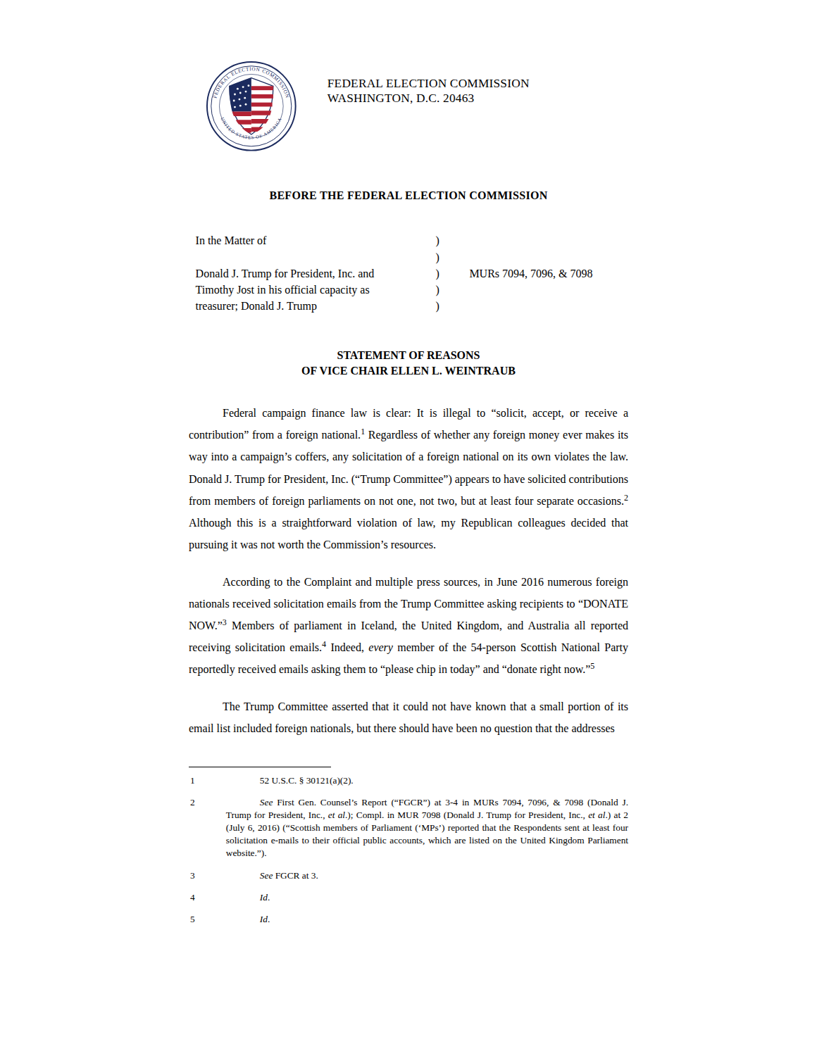Federal Election Commission seal FEDERAL ELECTION COMMISSION UNITED STATES OF AMERICA
FEDERAL ELECTION COMMISSION
WASHINGTON, D.C. 20463
BEFORE THE FEDERAL ELECTION COMMISSION
| In the Matter of | ) | |
| | ) | |
| Donald J. Trump for President, Inc. and | ) | MURs 7094, 7096, & 7098 |
| Timothy Jost in his official capacity as | ) | |
| treasurer; Donald J. Trump | ) | |
STATEMENT OF REASONS
OF VICE CHAIR ELLEN L. WEINTRAUB
Federal campaign finance law is clear: It is illegal to “solicit, accept, or receive a contribution” from a foreign national.1 Regardless of whether any foreign money ever makes its way into a campaign’s coffers, any solicitation of a foreign national on its own violates the law. Donald J. Trump for President, Inc. (“Trump Committee”) appears to have solicited contributions from members of foreign parliaments on not one, not two, but at least four separate occasions.2 Although this is a straightforward violation of law, my Republican colleagues decided that pursuing it was not worth the Commission’s resources.
According to the Complaint and multiple press sources, in June 2016 numerous foreign nationals received solicitation emails from the Trump Committee asking recipients to “DONATE NOW.”3 Members of parliament in Iceland, the United Kingdom, and Australia all reported receiving solicitation emails.4 Indeed, every member of the 54-person Scottish National Party reportedly received emails asking them to “please chip in today” and “donate right now.”5
The Trump Committee asserted that it could not have known that a small portion of its email list included foreign nationals, but there should have been no question that the addresses
1
52 U.S.C. § 30121(a)(2).
2
See First Gen. Counsel’s Report (“FGCR”) at 3-4 in MURs 7094, 7096, & 7098 (Donald J. Trump for President, Inc., et al.); Compl. in MUR 7098 (Donald J. Trump for President, Inc., et al.) at 2 (July 6, 2016) (“Scottish members of Parliament (‘MPs’) reported that the Respondents sent at least four solicitation e-mails to their official public accounts, which are listed on the United Kingdom Parliament website.”).
3
See FGCR at 3.
4
Id.
5
Id.